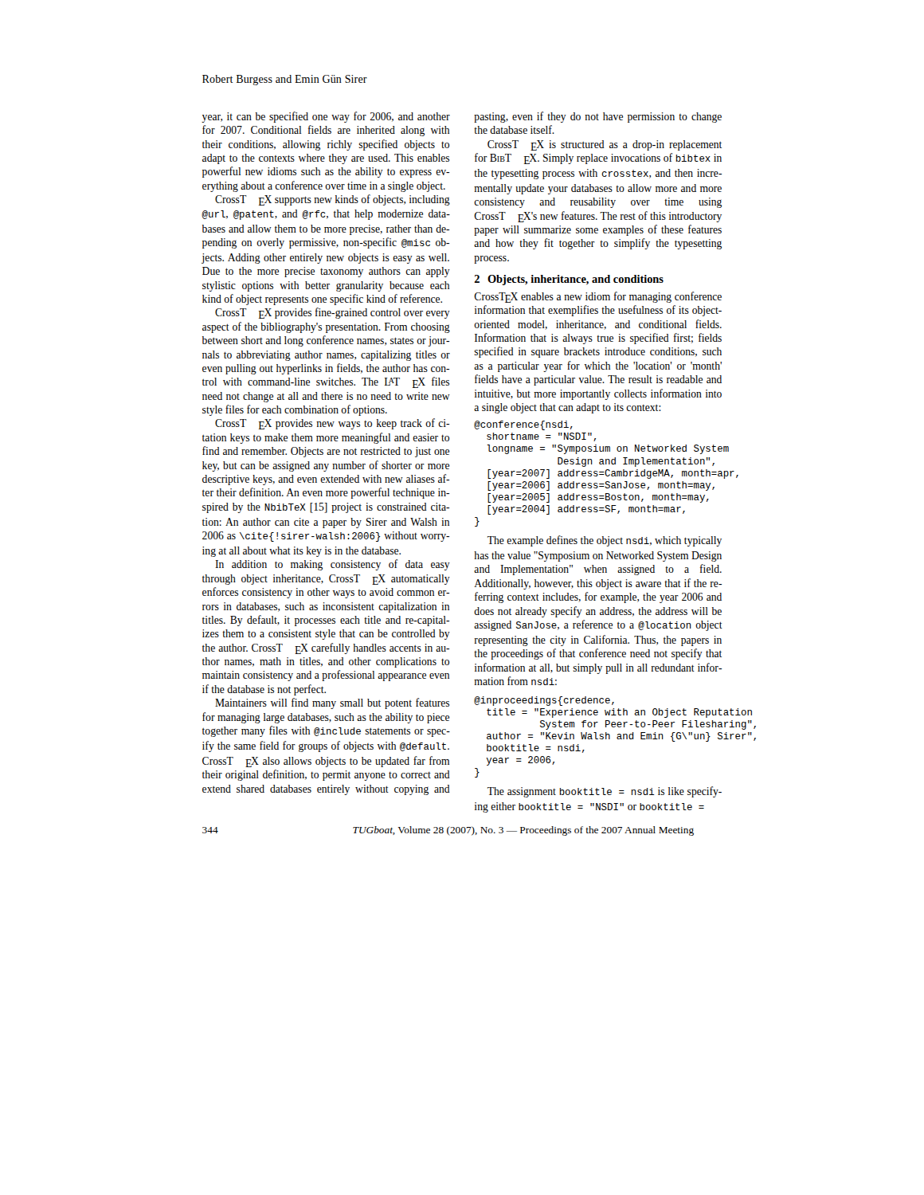Robert Burgess and Emin Gün Sirer
year, it can be specified one way for 2006, and another for 2007. Conditional fields are inherited along with their conditions, allowing richly specified objects to adapt to the contexts where they are used. This enables powerful new idioms such as the ability to express everything about a conference over time in a single object.
CrossTEX supports new kinds of objects, including @url, @patent, and @rfc, that help modernize databases and allow them to be more precise, rather than depending on overly permissive, non-specific @misc objects. Adding other entirely new objects is easy as well. Due to the more precise taxonomy authors can apply stylistic options with better granularity because each kind of object represents one specific kind of reference.
CrossTEX provides fine-grained control over every aspect of the bibliography's presentation. From choosing between short and long conference names, states or journals to abbreviating author names, capitalizing titles or even pulling out hyperlinks in fields, the author has control with command-line switches. The LATEX files need not change at all and there is no need to write new style files for each combination of options.
CrossTEX provides new ways to keep track of citation keys to make them more meaningful and easier to find and remember. Objects are not restricted to just one key, but can be assigned any number of shorter or more descriptive keys, and even extended with new aliases after their definition. An even more powerful technique inspired by the NbibTeX [15] project is constrained citation: An author can cite a paper by Sirer and Walsh in 2006 as \cite{!sirer-walsh:2006} without worrying at all about what its key is in the database.
In addition to making consistency of data easy through object inheritance, CrossTEX automatically enforces consistency in other ways to avoid common errors in databases, such as inconsistent capitalization in titles. By default, it processes each title and re-capitalizes them to a consistent style that can be controlled by the author. CrossTEX carefully handles accents in author names, math in titles, and other complications to maintain consistency and a professional appearance even if the database is not perfect.
Maintainers will find many small but potent features for managing large databases, such as the ability to piece together many files with @include statements or specify the same field for groups of objects with @default. CrossTEX also allows objects to be updated far from their original definition, to permit anyone to correct and extend shared databases entirely without copying and pasting, even if they do not have permission to change the database itself.
CrossTEX is structured as a drop-in replacement for Bib TEX. Simply replace invocations of bibtex in the typesetting process with crosstex, and then incrementally update your databases to allow more and more consistency and reusability over time using CrossTEX's new features. The rest of this introductory paper will summarize some examples of these features and how they fit together to simplify the typesetting process.
2 Objects, inheritance, and conditions
CrossTEX enables a new idiom for managing conference information that exemplifies the usefulness of its object-oriented model, inheritance, and conditional fields. Information that is always true is specified first; fields specified in square brackets introduce conditions, such as a particular year for which the 'location' or 'month' fields have a particular value. The result is readable and intuitive, but more importantly collects information into a single object that can adapt to its context:
@conference{nsdi,
  shortname = "NSDI",
  longname = "Symposium on Networked System
              Design and Implementation",
  [year=2007] address=CambridgeMA, month=apr,
  [year=2006] address=SanJose, month=may,
  [year=2005] address=Boston, month=may,
  [year=2004] address=SF, month=mar,
}
The example defines the object nsdi, which typically has the value "Symposium on Networked System Design and Implementation" when assigned to a field. Additionally, however, this object is aware that if the referring context includes, for example, the year 2006 and does not already specify an address, the address will be assigned SanJose, a reference to a @location object representing the city in California. Thus, the papers in the proceedings of that conference need not specify that information at all, but simply pull in all redundant information from nsdi:
@inproceedings{credence,
  title = "Experience with an Object Reputation
           System for Peer-to-Peer Filesharing",
  author = "Kevin Walsh and Emin {G\"un} Sirer",
  booktitle = nsdi,
  year = 2006,
}
The assignment booktitle = nsdi is like specifying either booktitle = "NSDI" or booktitle =
344
TUGboat, Volume 28 (2007), No. 3 — Proceedings of the 2007 Annual Meeting